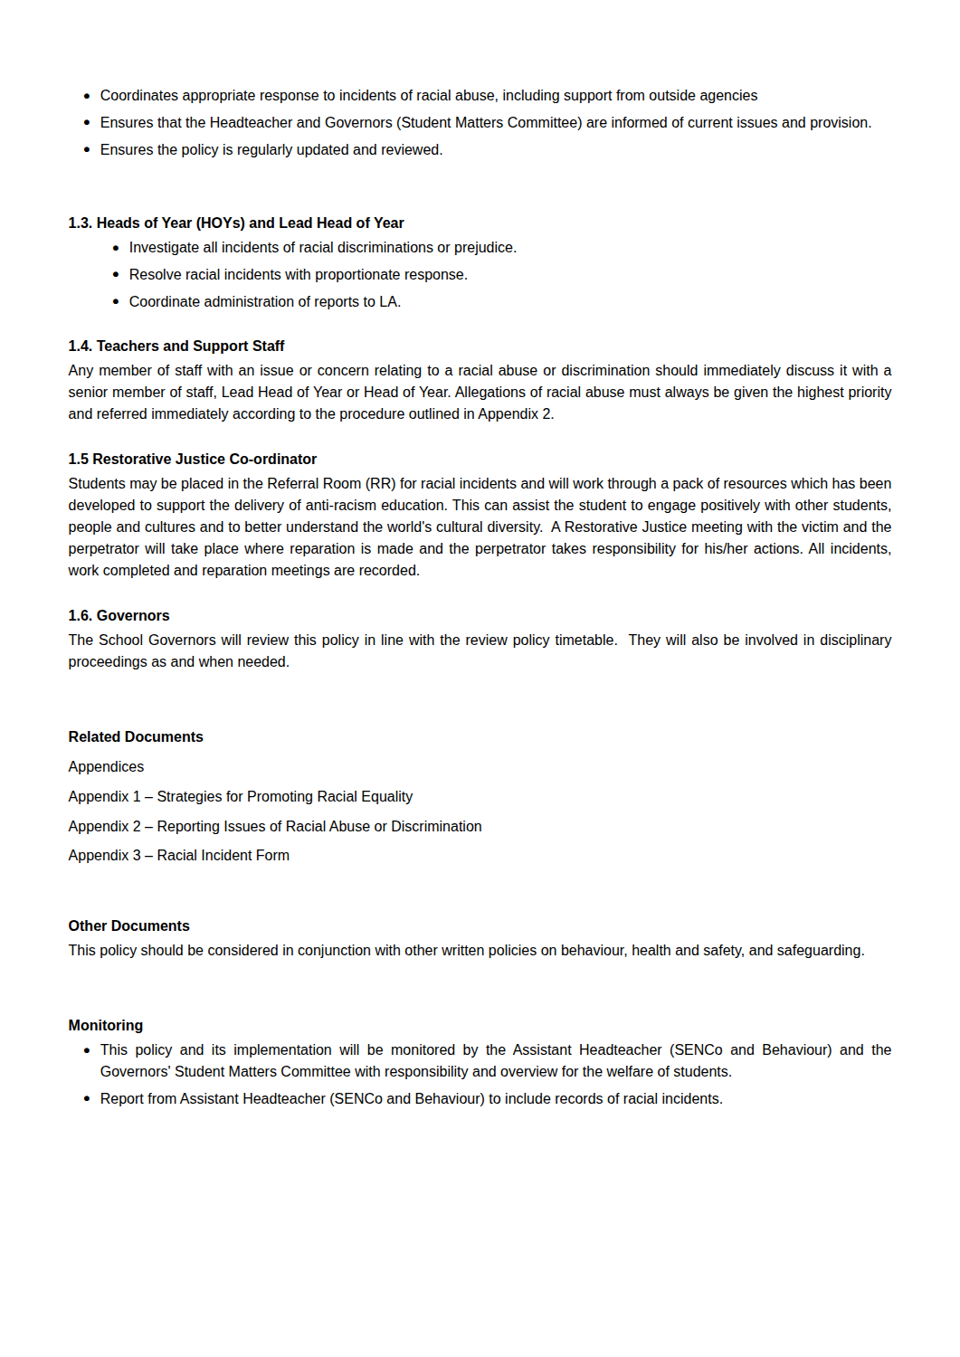Coordinates appropriate response to incidents of racial abuse, including support from outside agencies
Ensures that the Headteacher and Governors (Student Matters Committee) are informed of current issues and provision.
Ensures the policy is regularly updated and reviewed.
1.3. Heads of Year (HOYs) and Lead Head of Year
Investigate all incidents of racial discriminations or prejudice.
Resolve racial incidents with proportionate response.
Coordinate administration of reports to LA.
1.4. Teachers and Support Staff
Any member of staff with an issue or concern relating to a racial abuse or discrimination should immediately discuss it with a senior member of staff, Lead Head of Year or Head of Year. Allegations of racial abuse must always be given the highest priority and referred immediately according to the procedure outlined in Appendix 2.
1.5 Restorative Justice Co-ordinator
Students may be placed in the Referral Room (RR) for racial incidents and will work through a pack of resources which has been developed to support the delivery of anti-racism education. This can assist the student to engage positively with other students, people and cultures and to better understand the world's cultural diversity. A Restorative Justice meeting with the victim and the perpetrator will take place where reparation is made and the perpetrator takes responsibility for his/her actions. All incidents, work completed and reparation meetings are recorded.
1.6. Governors
The School Governors will review this policy in line with the review policy timetable. They will also be involved in disciplinary proceedings as and when needed.
Related Documents
Appendices
Appendix 1 – Strategies for Promoting Racial Equality
Appendix 2 – Reporting Issues of Racial Abuse or Discrimination
Appendix 3 – Racial Incident Form
Other Documents
This policy should be considered in conjunction with other written policies on behaviour, health and safety, and safeguarding.
Monitoring
This policy and its implementation will be monitored by the Assistant Headteacher (SENCo and Behaviour) and the Governors' Student Matters Committee with responsibility and overview for the welfare of students.
Report from Assistant Headteacher (SENCo and Behaviour) to include records of racial incidents.